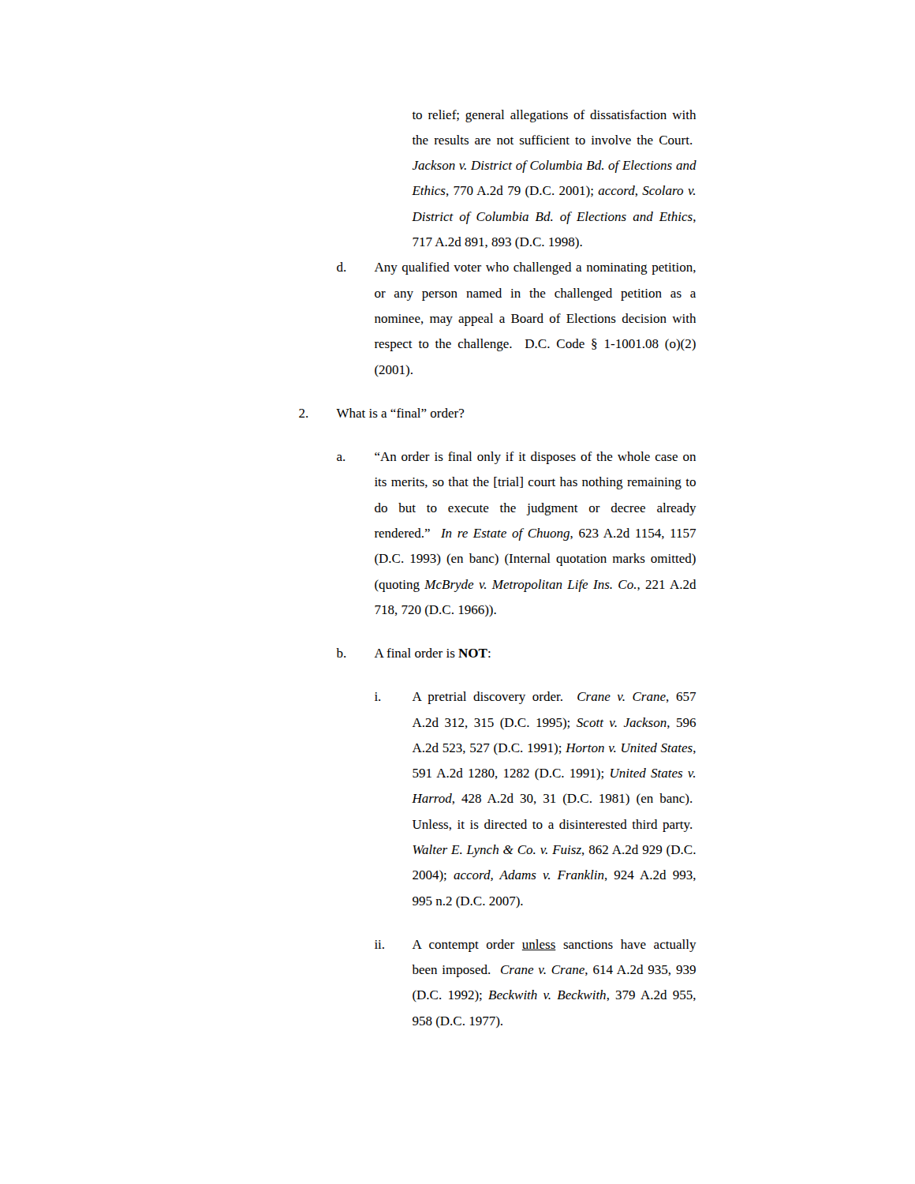to relief; general allegations of dissatisfaction with the results are not sufficient to involve the Court. Jackson v. District of Columbia Bd. of Elections and Ethics, 770 A.2d 79 (D.C. 2001); accord, Scolaro v. District of Columbia Bd. of Elections and Ethics, 717 A.2d 891, 893 (D.C. 1998).
d.
Any qualified voter who challenged a nominating petition, or any person named in the challenged petition as a nominee, may appeal a Board of Elections decision with respect to the challenge. D.C. Code § 1-1001.08 (o)(2) (2001).
2.
What is a “final” order?
a.
“An order is final only if it disposes of the whole case on its merits, so that the [trial] court has nothing remaining to do but to execute the judgment or decree already rendered.” In re Estate of Chuong, 623 A.2d 1154, 1157 (D.C. 1993) (en banc) (Internal quotation marks omitted) (quoting McBryde v. Metropolitan Life Ins. Co., 221 A.2d 718, 720 (D.C. 1966)).
b.
A final order is NOT:
i.
A pretrial discovery order. Crane v. Crane, 657 A.2d 312, 315 (D.C. 1995); Scott v. Jackson, 596 A.2d 523, 527 (D.C. 1991); Horton v. United States, 591 A.2d 1280, 1282 (D.C. 1991); United States v. Harrod, 428 A.2d 30, 31 (D.C. 1981) (en banc). Unless, it is directed to a disinterested third party. Walter E. Lynch & Co. v. Fuisz, 862 A.2d 929 (D.C. 2004); accord, Adams v. Franklin, 924 A.2d 993, 995 n.2 (D.C. 2007).
ii.
A contempt order unless sanctions have actually been imposed. Crane v. Crane, 614 A.2d 935, 939 (D.C. 1992); Beckwith v. Beckwith, 379 A.2d 955, 958 (D.C. 1977).